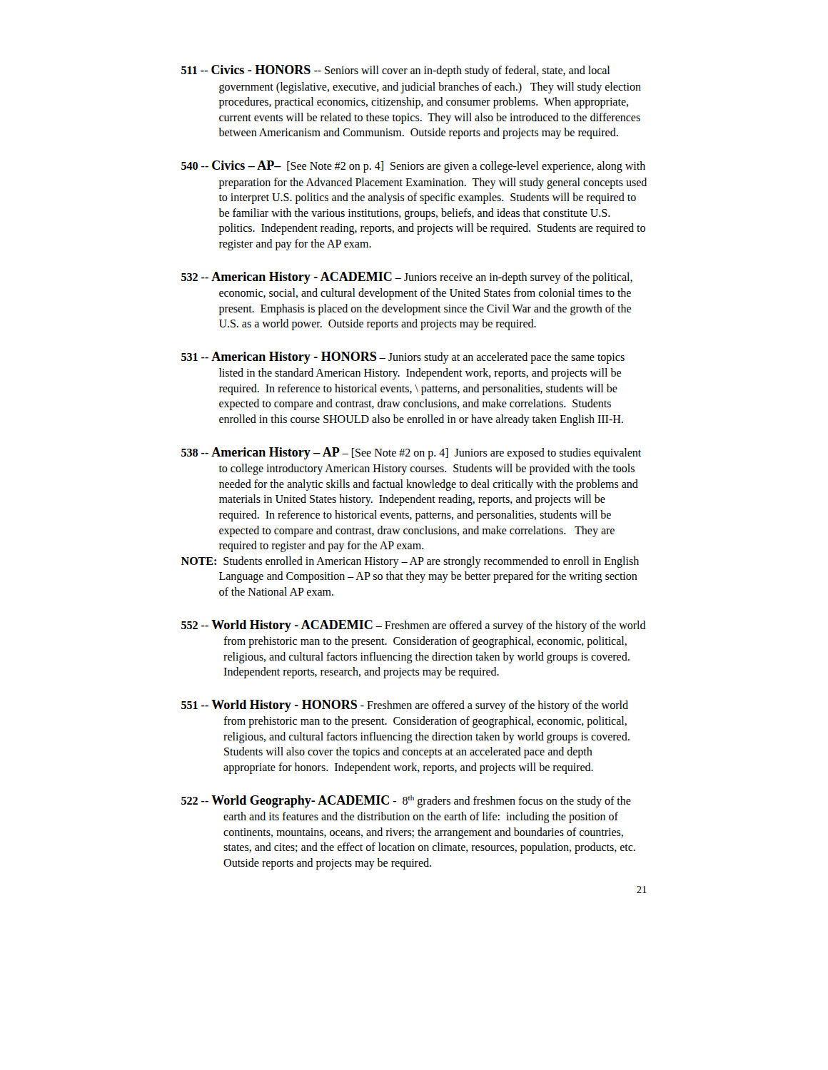511 -- Civics - HONORS -- Seniors will cover an in-depth study of federal, state, and local government (legislative, executive, and judicial branches of each.) They will study election procedures, practical economics, citizenship, and consumer problems. When appropriate, current events will be related to these topics. They will also be introduced to the differences between Americanism and Communism. Outside reports and projects may be required.
540 -- Civics – AP– [See Note #2 on p. 4] Seniors are given a college-level experience, along with preparation for the Advanced Placement Examination. They will study general concepts used to interpret U.S. politics and the analysis of specific examples. Students will be required to be familiar with the various institutions, groups, beliefs, and ideas that constitute U.S. politics. Independent reading, reports, and projects will be required. Students are required to register and pay for the AP exam.
532 -- American History - ACADEMIC – Juniors receive an in-depth survey of the political, economic, social, and cultural development of the United States from colonial times to the present. Emphasis is placed on the development since the Civil War and the growth of the U.S. as a world power. Outside reports and projects may be required.
531 -- American History - HONORS – Juniors study at an accelerated pace the same topics listed in the standard American History. Independent work, reports, and projects will be required. In reference to historical events, \ patterns, and personalities, students will be expected to compare and contrast, draw conclusions, and make correlations. Students enrolled in this course SHOULD also be enrolled in or have already taken English III-H.
538 -- American History – AP – [See Note #2 on p. 4] Juniors are exposed to studies equivalent to college introductory American History courses. Students will be provided with the tools needed for the analytic skills and factual knowledge to deal critically with the problems and materials in United States history. Independent reading, reports, and projects will be required. In reference to historical events, patterns, and personalities, students will be expected to compare and contrast, draw conclusions, and make correlations. They are required to register and pay for the AP exam.
NOTE: Students enrolled in American History – AP are strongly recommended to enroll in English Language and Composition – AP so that they may be better prepared for the writing section of the National AP exam.
552 -- World History - ACADEMIC – Freshmen are offered a survey of the history of the world from prehistoric man to the present. Consideration of geographical, economic, political, religious, and cultural factors influencing the direction taken by world groups is covered. Independent reports, research, and projects may be required.
551 -- World History - HONORS - Freshmen are offered a survey of the history of the world from prehistoric man to the present. Consideration of geographical, economic, political, religious, and cultural factors influencing the direction taken by world groups is covered. Students will also cover the topics and concepts at an accelerated pace and depth appropriate for honors. Independent work, reports, and projects will be required.
522 -- World Geography- ACADEMIC - 8th graders and freshmen focus on the study of the earth and its features and the distribution on the earth of life: including the position of continents, mountains, oceans, and rivers; the arrangement and boundaries of countries, states, and cites; and the effect of location on climate, resources, population, products, etc. Outside reports and projects may be required.
21